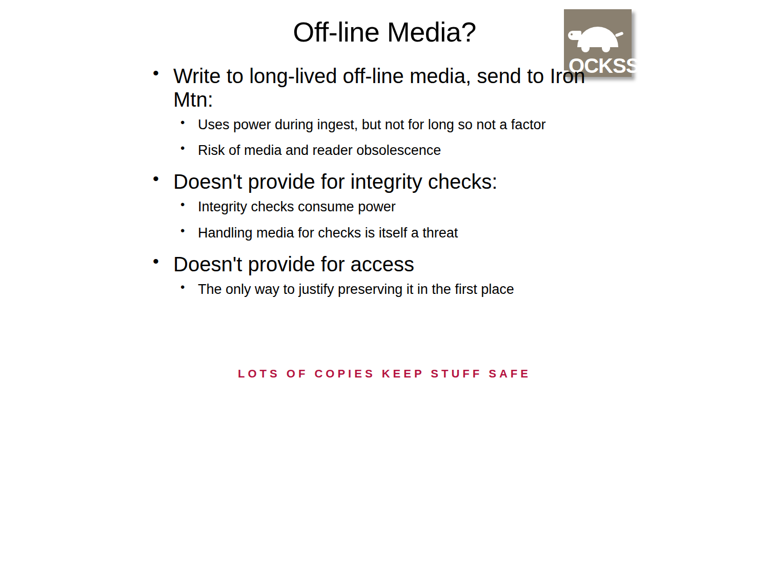LOCKSS
Off-line Media?
Write to long-lived off-line media, send to Iron Mtn:
Uses power during ingest, but not for long so not a factor
Risk of media and reader obsolescence
Doesn't provide for integrity checks:
Integrity checks consume power
Handling media for checks is itself a threat
Doesn't provide for access
The only way to justify preserving it in the first place
LOTS OF COPIES KEEP STUFF SAFE